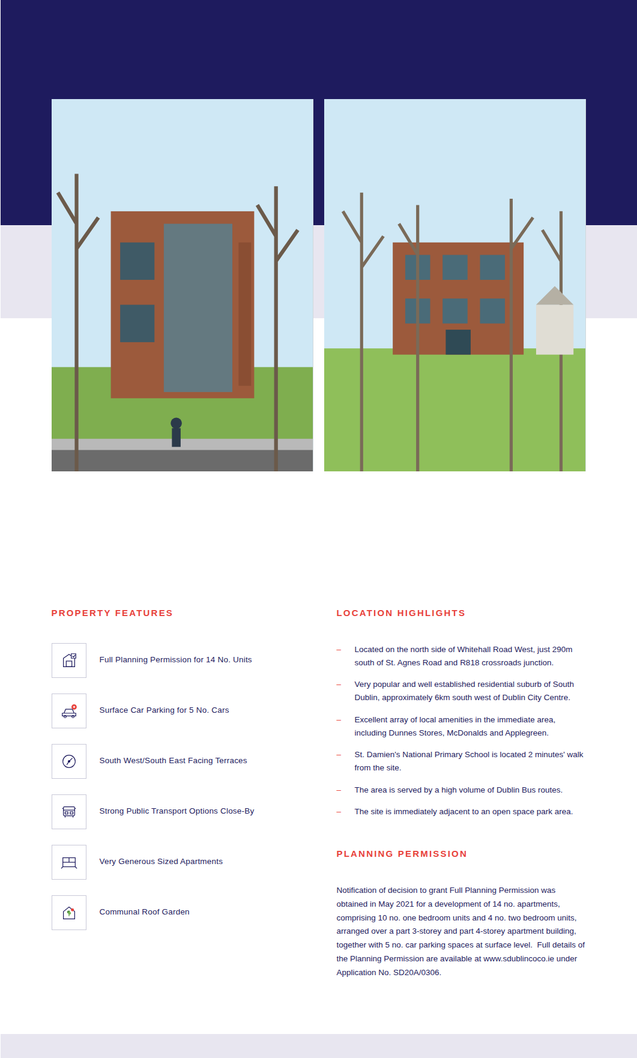Property Features
Full Planning Permission for 14 No. Units
Surface Car Parking for 5 No. Cars
South West/South East Facing Terraces
Strong Public Transport Options Close-By
Very Generous Sized Apartments
Communal Roof Garden
Location Highlights
Located on the north side of Whitehall Road West, just 290m south of St. Agnes Road and R818 crossroads junction.
Very popular and well established residential suburb of South Dublin, approximately 6km south west of Dublin City Centre.
Excellent array of local amenities in the immediate area, including Dunnes Stores, McDonalds and Applegreen.
St. Damien's National Primary School is located 2 minutes' walk from the site.
The area is served by a high volume of Dublin Bus routes.
The site is immediately adjacent to an open space park area.
Planning Permission
Notification of decision to grant Full Planning Permission was obtained in May 2021 for a development of 14 no. apartments, comprising 10 no. one bedroom units and 4 no. two bedroom units, arranged over a part 3-storey and part 4-storey apartment building, together with 5 no. car parking spaces at surface level. Full details of the Planning Permission are available at www.sdublincoco.ie under Application No. SD20A/0306.